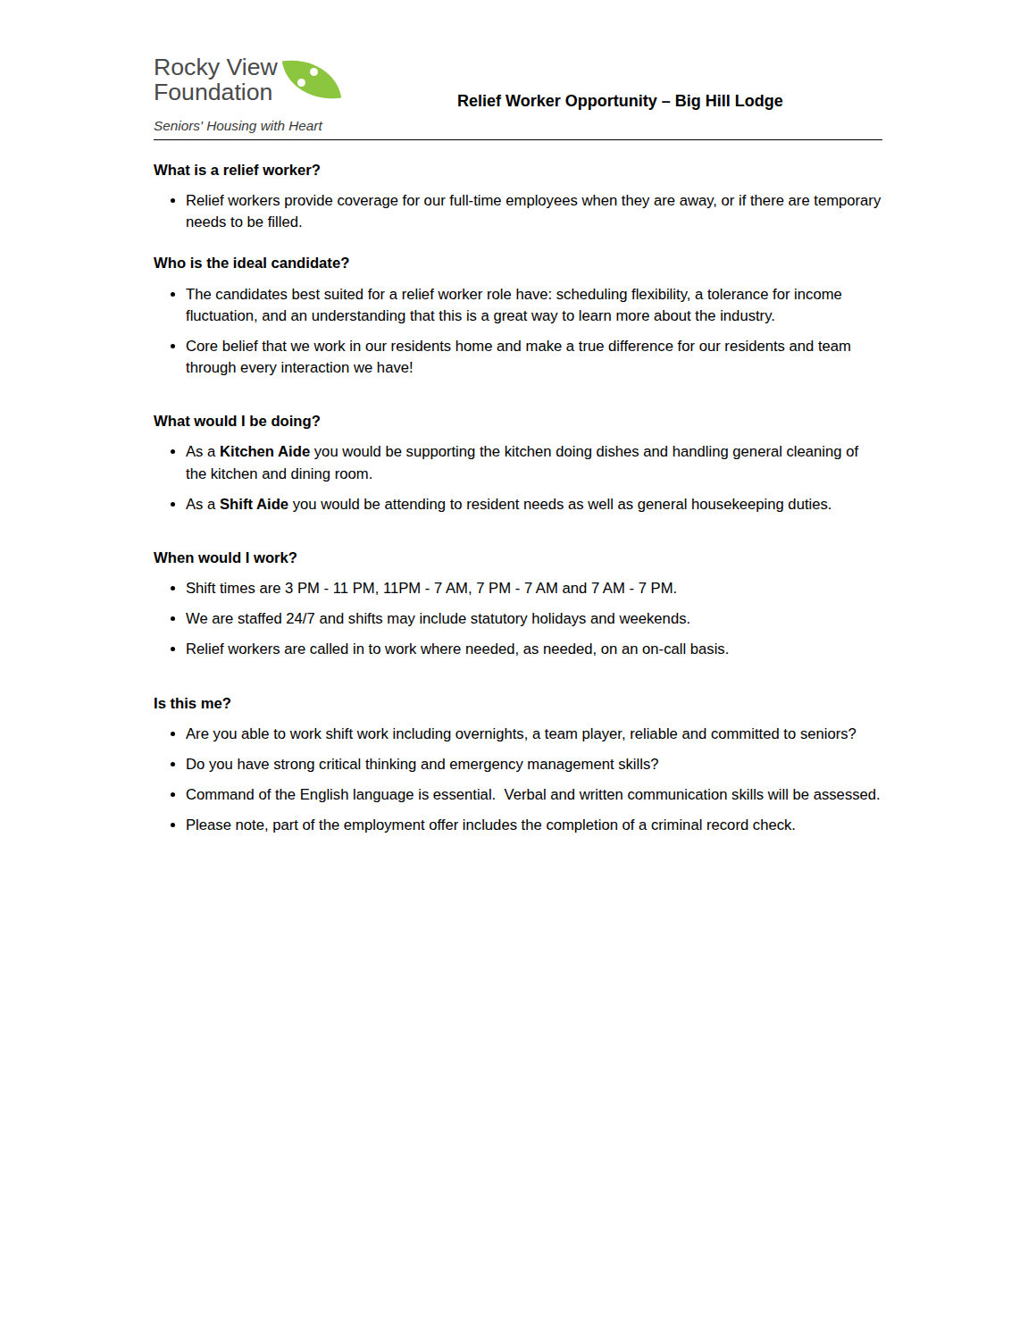Rocky View
Foundation
Relief Worker Opportunity – Big Hill Lodge
Seniors' Housing with Heart
What is a relief worker?
Relief workers provide coverage for our full-time employees when they are away, or if there are temporary needs to be filled.
Who is the ideal candidate?
The candidates best suited for a relief worker role have: scheduling flexibility, a tolerance for income fluctuation, and an understanding that this is a great way to learn more about the industry.
Core belief that we work in our residents home and make a true difference for our residents and team through every interaction we have!
What would I be doing?
As a Kitchen Aide you would be supporting the kitchen doing dishes and handling general cleaning of the kitchen and dining room.
As a Shift Aide you would be attending to resident needs as well as general housekeeping duties.
When would I work?
Shift times are 3 PM - 11 PM, 11PM - 7 AM, 7 PM - 7 AM and 7 AM - 7 PM.
We are staffed 24/7 and shifts may include statutory holidays and weekends.
Relief workers are called in to work where needed, as needed, on an on-call basis.
Is this me?
Are you able to work shift work including overnights, a team player, reliable and committed to seniors?
Do you have strong critical thinking and emergency management skills?
Command of the English language is essential. Verbal and written communication skills will be assessed.
Please note, part of the employment offer includes the completion of a criminal record check.